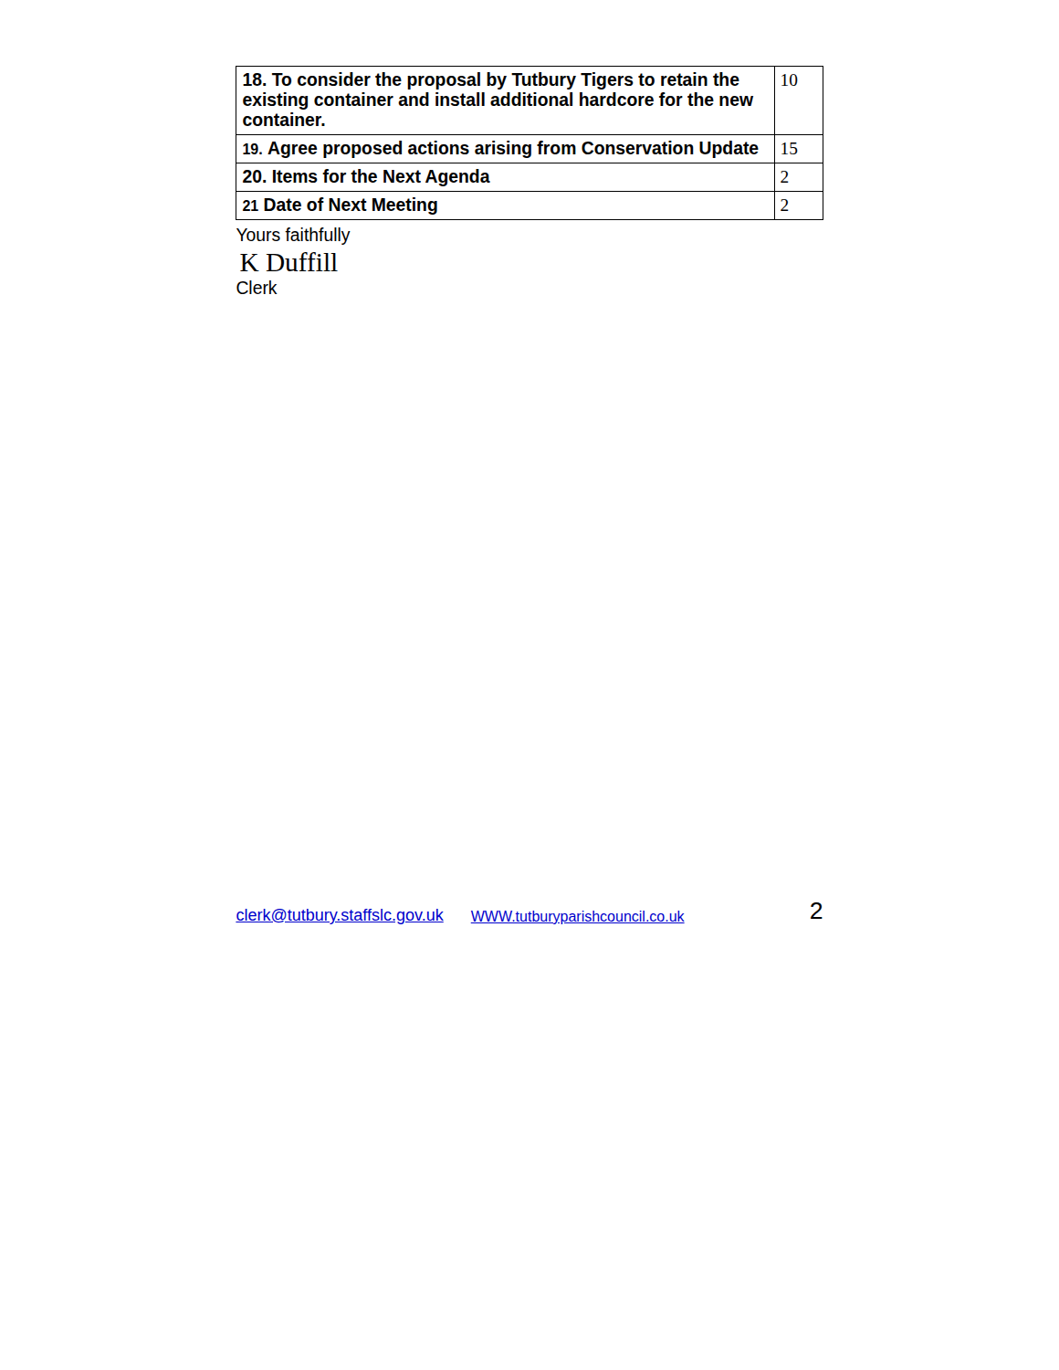| 18. To consider the proposal by Tutbury Tigers to retain the existing container and install additional hardcore for the new container. | 10 |
| 19. Agree proposed actions arising from Conservation Update | 15 |
| 20. Items for the Next Agenda | 2 |
| 21 Date of Next Meeting | 2 |
Yours faithfully
K Duffill
Clerk
clerk@tutbury.staffslc.gov.uk WWW.tutburyparishcouncil.co.uk 2